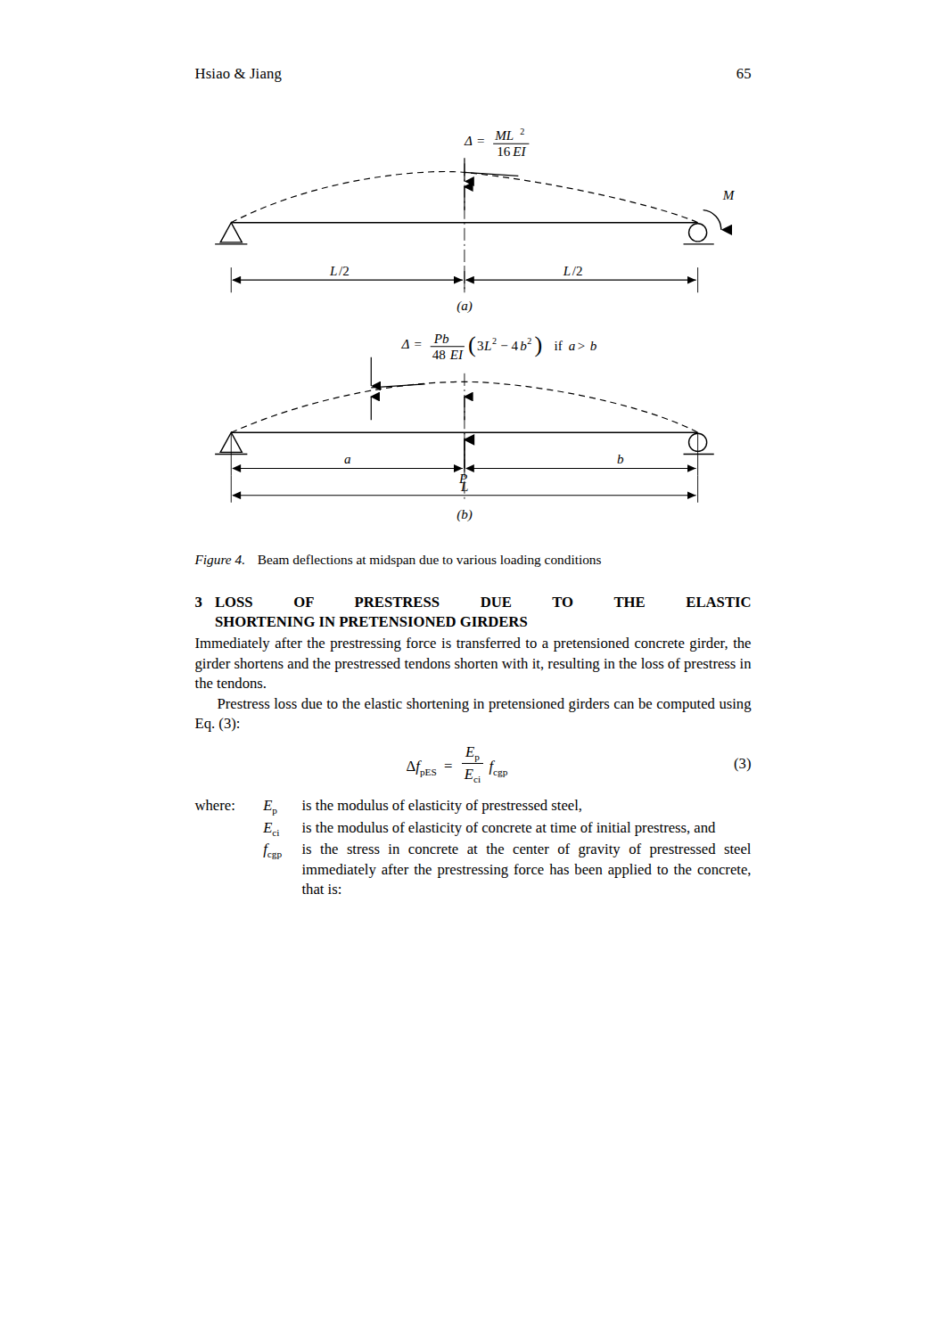Hsiao & Jiang 65
Δ = ML 2 16 EI M L /2 L /2 (a) Δ = Pb 48 EI ( 3 L 2 − 4 b 2 ) if a > b P a b L (b)
Figure 4. Beam deflections at midspan due to various loading conditions
3 Loss of Prestress Due to the ElasticShortening in Pretensioned Girders
Immediately after the prestressing force is transferred to a pretensioned concrete girder, the girder shortens and the prestressed tendons shorten with it, resulting in the loss of prestress in the tendons.
Prestress loss due to the elastic shortening in pretensioned girders can be computed using Eq. (3):
ΔfpES = Ep Eci fcgp
(3)
where:
Ep
is the modulus of elasticity of prestressed steel,
Eci
is the modulus of elasticity of concrete at time of initial prestress, and
fcgp
is the stress in concrete at the center of gravity of prestressed steel immediately after the prestressing force has been applied to the concrete, that is: